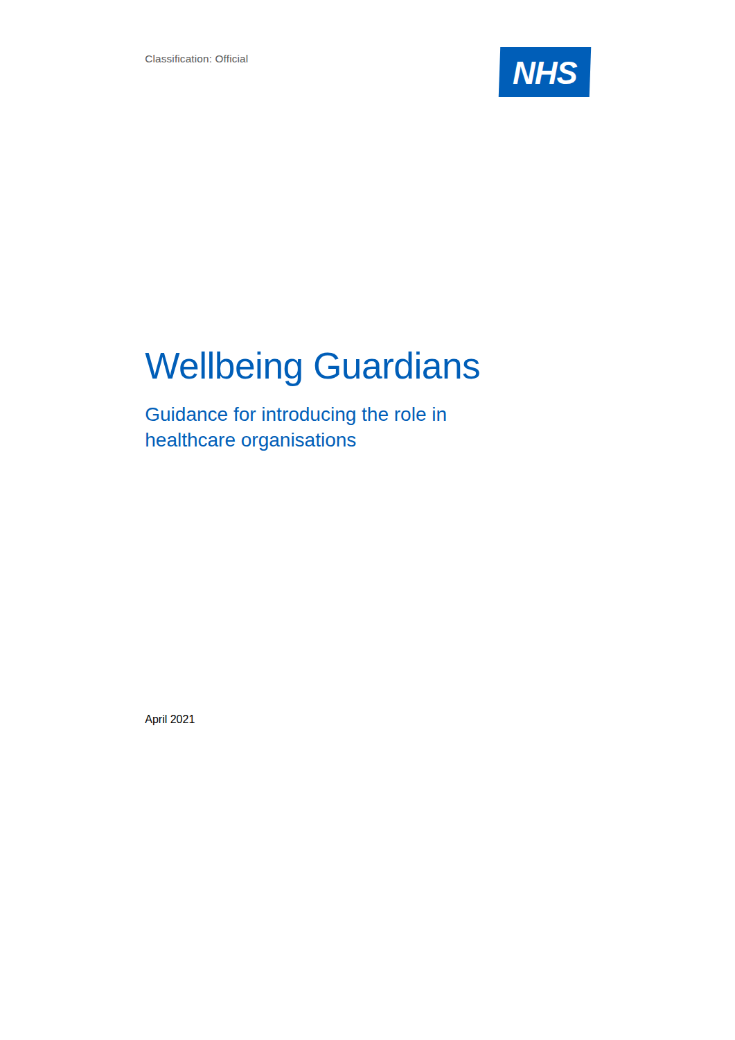Classification: Official
NHS
Wellbeing Guardians
Guidance for introducing the role in healthcare organisations
April 2021